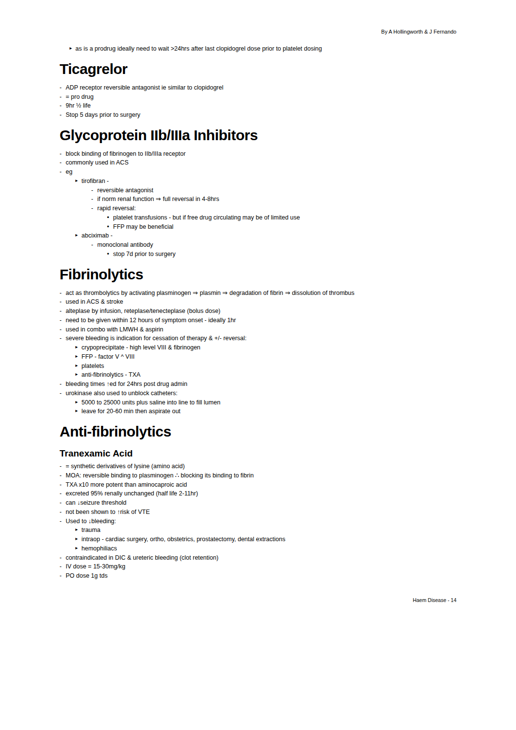By A Hollingworth & J Fernando
as is a prodrug ideally need to wait >24hrs after last clopidogrel dose prior to platelet dosing
Ticagrelor
ADP receptor reversible antagonist ie similar to clopidogrel
= pro drug
9hr ½ life
Stop 5 days prior to surgery
Glycoprotein IIb/IIIa Inhibitors
block binding of fibrinogen to IIb/IIIa receptor
commonly used in ACS
eg
tirofibran -
reversible antagonist
if norm renal function ⇒ full reversal in 4-8hrs
rapid reversal:
platelet transfusions - but if free drug circulating may be of limited use
FFP may be beneficial
abciximab -
monoclonal antibody
stop 7d prior to surgery
Fibrinolytics
act as thrombolytics by activating plasminogen ⇒ plasmin ⇒ degradation of fibrin ⇒ dissolution of thrombus
used in ACS & stroke
alteplase by infusion, reteplase/tenecteplase (bolus dose)
need to be given within 12 hours of symptom onset - ideally 1hr
used in combo with LMWH & aspirin
severe bleeding is indication for cessation of therapy & +/- reversal:
crypoprecipitate - high level VIII & fibrinogen
FFP - factor V ^ VIII
platelets
anti-fibrinolytics - TXA
bleeding times ↑ed for 24hrs post drug admin
urokinase also used to unblock catheters:
5000 to 25000 units plus saline into line to fill lumen
leave for 20-60 min then aspirate out
Anti-fibrinolytics
Tranexamic Acid
= synthetic derivatives of lysine (amino acid)
MOA: reversible binding to plasminogen ∴ blocking its binding to fibrin
TXA x10 more potent than aminocaproic acid
excreted 95% renally unchanged (half life 2-11hr)
can ↓seizure threshold
not been shown to ↑risk of VTE
Used to ↓bleeding:
trauma
intraop - cardiac surgery, ortho, obstetrics, prostatectomy, dental extractions
hemophiliacs
contraindicated in DIC & ureteric bleeding (clot retention)
IV dose = 15-30mg/kg
PO dose 1g tds
Haem Disease - 14